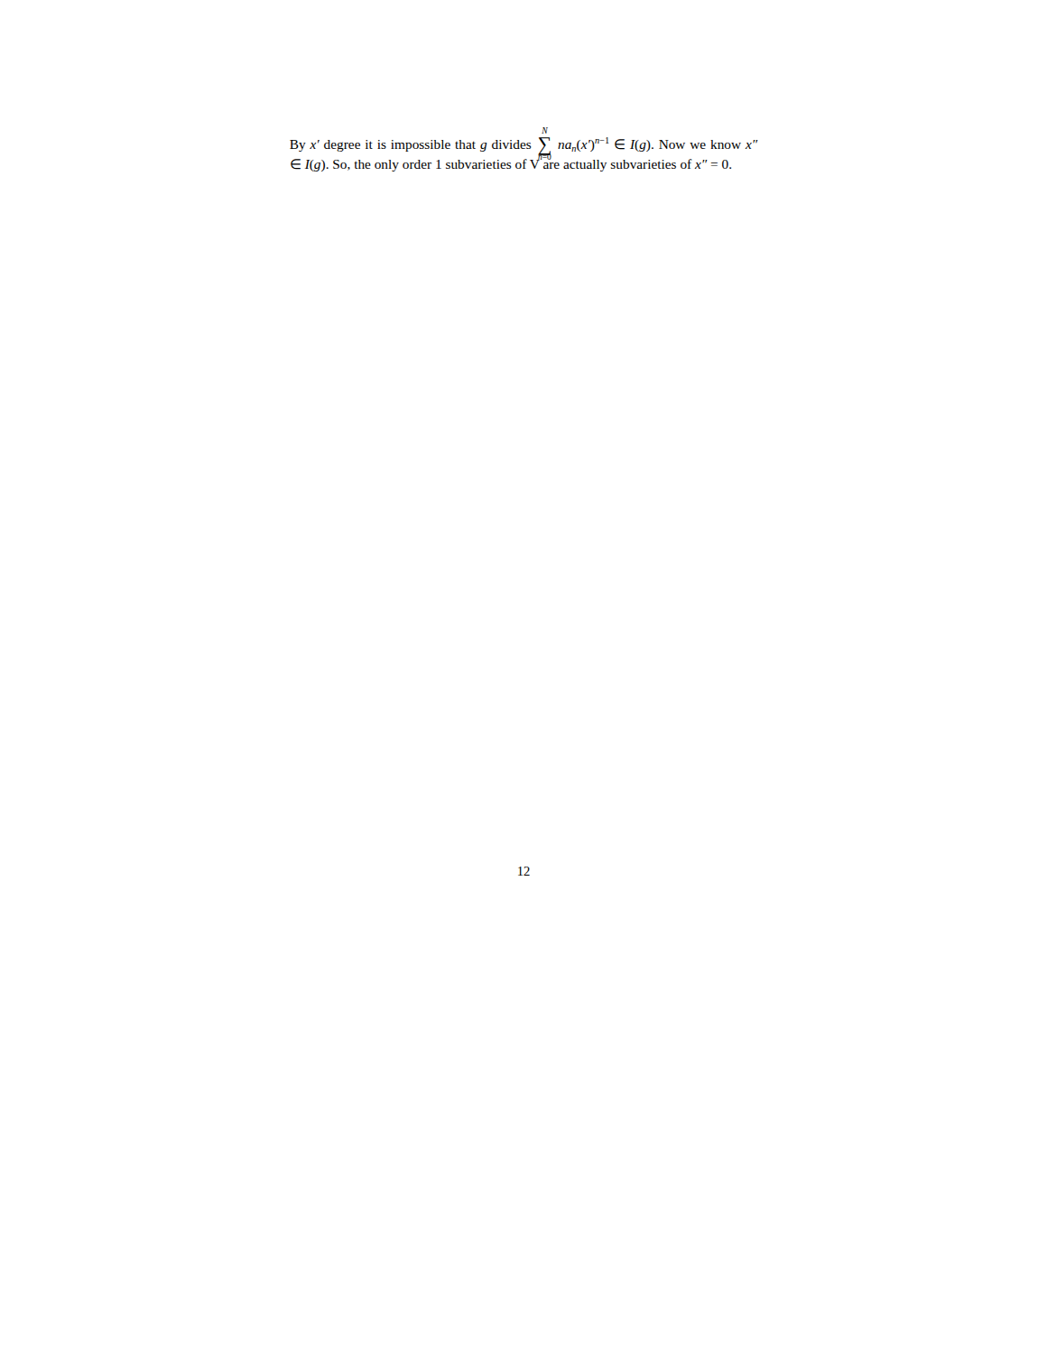By x′ degree it is impossible that g divides N∑n=0 nan(x′)n−1 ∈ I(g). Now we know x″ ∈ I(g). So, the only order 1 subvarieties of V are actually subvarieties of x″ = 0.
12